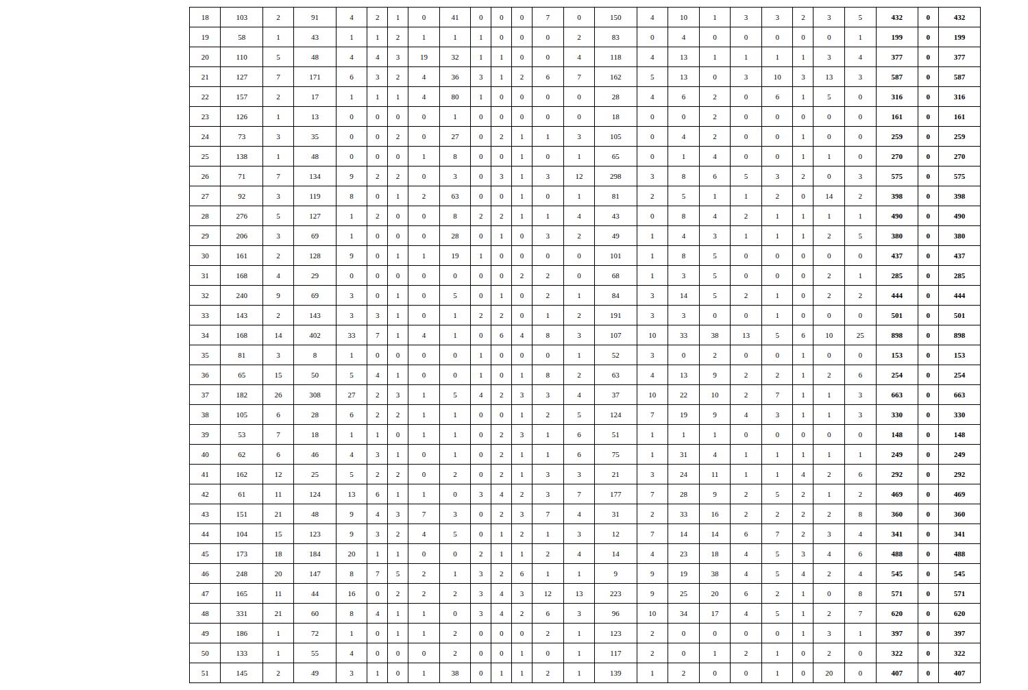| | 18 | 103 | 2 | 91 | 4 | 2 | 1 | 0 | 41 | 0 | 0 | 0 | 7 | 0 | 150 | 4 | 10 | 1 | 3 | 3 | 2 | 3 | 5 | 432 | 0 | 432 | |
| | 19 | 58 | 1 | 43 | 1 | 1 | 2 | 1 | 1 | 1 | 0 | 0 | 0 | 2 | 83 | 0 | 4 | 0 | 0 | 0 | 0 | 0 | 1 | 199 | 0 | 199 | |
| | 20 | 110 | 5 | 48 | 4 | 4 | 3 | 19 | 32 | 1 | 1 | 0 | 0 | 4 | 118 | 4 | 13 | 1 | 1 | 1 | 1 | 3 | 4 | 377 | 0 | 377 | |
| | 21 | 127 | 7 | 171 | 6 | 3 | 2 | 4 | 36 | 3 | 1 | 2 | 6 | 7 | 162 | 5 | 13 | 0 | 3 | 10 | 3 | 13 | 3 | 587 | 0 | 587 | |
| | 22 | 157 | 2 | 17 | 1 | 1 | 1 | 4 | 80 | 1 | 0 | 0 | 0 | 0 | 28 | 4 | 6 | 2 | 0 | 6 | 1 | 5 | 0 | 316 | 0 | 316 | |
| | 23 | 126 | 1 | 13 | 0 | 0 | 0 | 0 | 1 | 0 | 0 | 0 | 0 | 0 | 18 | 0 | 0 | 2 | 0 | 0 | 0 | 0 | 0 | 161 | 0 | 161 | |
| | 24 | 73 | 3 | 35 | 0 | 0 | 2 | 0 | 27 | 0 | 2 | 1 | 1 | 3 | 105 | 0 | 4 | 2 | 0 | 0 | 1 | 0 | 0 | 259 | 0 | 259 | |
| | 25 | 138 | 1 | 48 | 0 | 0 | 0 | 1 | 8 | 0 | 0 | 1 | 0 | 1 | 65 | 0 | 1 | 4 | 0 | 0 | 1 | 1 | 0 | 270 | 0 | 270 | |
| | 26 | 71 | 7 | 134 | 9 | 2 | 2 | 0 | 3 | 0 | 3 | 1 | 3 | 12 | 298 | 3 | 8 | 6 | 5 | 3 | 2 | 0 | 3 | 575 | 0 | 575 | |
| | 27 | 92 | 3 | 119 | 8 | 0 | 1 | 2 | 63 | 0 | 0 | 1 | 0 | 1 | 81 | 2 | 5 | 1 | 1 | 2 | 0 | 14 | 2 | 398 | 0 | 398 | |
| | 28 | 276 | 5 | 127 | 1 | 2 | 0 | 0 | 8 | 2 | 2 | 1 | 1 | 4 | 43 | 0 | 8 | 4 | 2 | 1 | 1 | 1 | 1 | 490 | 0 | 490 | |
| | 29 | 206 | 3 | 69 | 1 | 0 | 0 | 0 | 28 | 0 | 1 | 0 | 3 | 2 | 49 | 1 | 4 | 3 | 1 | 1 | 1 | 2 | 5 | 380 | 0 | 380 | |
| | 30 | 161 | 2 | 128 | 9 | 0 | 1 | 1 | 19 | 1 | 0 | 0 | 0 | 0 | 101 | 1 | 8 | 5 | 0 | 0 | 0 | 0 | 0 | 437 | 0 | 437 | |
| | 31 | 168 | 4 | 29 | 0 | 0 | 0 | 0 | 0 | 0 | 0 | 2 | 2 | 0 | 68 | 1 | 3 | 5 | 0 | 0 | 0 | 2 | 1 | 285 | 0 | 285 | |
| | 32 | 240 | 9 | 69 | 3 | 0 | 1 | 0 | 5 | 0 | 1 | 0 | 2 | 1 | 84 | 3 | 14 | 5 | 2 | 1 | 0 | 2 | 2 | 444 | 0 | 444 | |
| | 33 | 143 | 2 | 143 | 3 | 3 | 1 | 0 | 1 | 2 | 2 | 0 | 1 | 2 | 191 | 3 | 3 | 0 | 0 | 1 | 0 | 0 | 0 | 501 | 0 | 501 | |
| | 34 | 168 | 14 | 402 | 33 | 7 | 1 | 4 | 1 | 0 | 6 | 4 | 8 | 3 | 107 | 10 | 33 | 38 | 13 | 5 | 6 | 10 | 25 | 898 | 0 | 898 | |
| | 35 | 81 | 3 | 8 | 1 | 0 | 0 | 0 | 0 | 1 | 0 | 0 | 0 | 1 | 52 | 3 | 0 | 2 | 0 | 0 | 1 | 0 | 0 | 153 | 0 | 153 | |
| | 36 | 65 | 15 | 50 | 5 | 4 | 1 | 0 | 0 | 1 | 0 | 1 | 8 | 2 | 63 | 4 | 13 | 9 | 2 | 2 | 1 | 2 | 6 | 254 | 0 | 254 | |
| | 37 | 182 | 26 | 308 | 27 | 2 | 3 | 1 | 5 | 4 | 2 | 3 | 3 | 4 | 37 | 10 | 22 | 10 | 2 | 7 | 1 | 1 | 3 | 663 | 0 | 663 | |
| | 38 | 105 | 6 | 28 | 6 | 2 | 2 | 1 | 1 | 0 | 0 | 1 | 2 | 5 | 124 | 7 | 19 | 9 | 4 | 3 | 1 | 1 | 3 | 330 | 0 | 330 | |
| | 39 | 53 | 7 | 18 | 1 | 1 | 0 | 1 | 1 | 0 | 2 | 3 | 1 | 6 | 51 | 1 | 1 | 1 | 0 | 0 | 0 | 0 | 0 | 148 | 0 | 148 | |
| | 40 | 62 | 6 | 46 | 4 | 3 | 1 | 0 | 1 | 0 | 2 | 1 | 1 | 6 | 75 | 1 | 31 | 4 | 1 | 1 | 1 | 1 | 1 | 249 | 0 | 249 | |
| | 41 | 162 | 12 | 25 | 5 | 2 | 2 | 0 | 2 | 0 | 2 | 1 | 3 | 3 | 21 | 3 | 24 | 11 | 1 | 1 | 4 | 2 | 6 | 292 | 0 | 292 | |
| | 42 | 61 | 11 | 124 | 13 | 6 | 1 | 1 | 0 | 3 | 4 | 2 | 3 | 7 | 177 | 7 | 28 | 9 | 2 | 5 | 2 | 1 | 2 | 469 | 0 | 469 | |
| | 43 | 151 | 21 | 48 | 9 | 4 | 3 | 7 | 3 | 0 | 2 | 3 | 7 | 4 | 31 | 2 | 33 | 16 | 2 | 2 | 2 | 2 | 8 | 360 | 0 | 360 | |
| | 44 | 104 | 15 | 123 | 9 | 3 | 2 | 4 | 5 | 0 | 1 | 2 | 1 | 3 | 12 | 7 | 14 | 14 | 6 | 7 | 2 | 3 | 4 | 341 | 0 | 341 | |
| | 45 | 173 | 18 | 184 | 20 | 1 | 1 | 0 | 0 | 2 | 1 | 1 | 2 | 4 | 14 | 4 | 23 | 18 | 4 | 5 | 3 | 4 | 6 | 488 | 0 | 488 | |
| | 46 | 248 | 20 | 147 | 8 | 7 | 5 | 2 | 1 | 3 | 2 | 6 | 1 | 1 | 9 | 9 | 19 | 38 | 4 | 5 | 4 | 2 | 4 | 545 | 0 | 545 | |
| | 47 | 165 | 11 | 44 | 16 | 0 | 2 | 2 | 2 | 3 | 4 | 3 | 12 | 13 | 223 | 9 | 25 | 20 | 6 | 2 | 1 | 0 | 8 | 571 | 0 | 571 | |
| | 48 | 331 | 21 | 60 | 8 | 4 | 1 | 1 | 0 | 3 | 4 | 2 | 6 | 3 | 96 | 10 | 34 | 17 | 4 | 5 | 1 | 2 | 7 | 620 | 0 | 620 | |
| | 49 | 186 | 1 | 72 | 1 | 0 | 1 | 1 | 2 | 0 | 0 | 0 | 2 | 1 | 123 | 2 | 0 | 0 | 0 | 0 | 1 | 3 | 1 | 397 | 0 | 397 | |
| | 50 | 133 | 1 | 55 | 4 | 0 | 0 | 0 | 2 | 0 | 0 | 1 | 0 | 1 | 117 | 2 | 0 | 1 | 2 | 1 | 0 | 2 | 0 | 322 | 0 | 322 | |
| | 51 | 145 | 2 | 49 | 3 | 1 | 0 | 1 | 38 | 0 | 1 | 1 | 2 | 1 | 139 | 1 | 2 | 0 | 0 | 1 | 0 | 20 | 0 | 407 | 0 | 407 | |